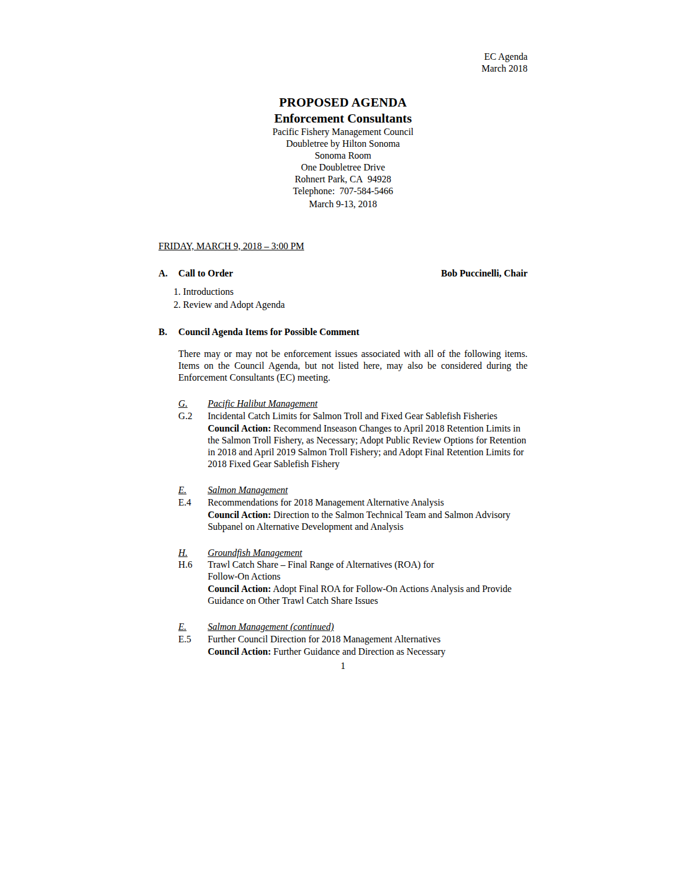EC Agenda
March 2018
PROPOSED AGENDA
Enforcement Consultants
Pacific Fishery Management Council
Doubletree by Hilton Sonoma
Sonoma Room
One Doubletree Drive
Rohnert Park, CA 94928
Telephone: 707-584-5466
March 9-13, 2018
FRIDAY, MARCH 9, 2018 – 3:00 PM
A. Call to Order Bob Puccinelli, Chair
Introductions
Review and Adopt Agenda
B. Council Agenda Items for Possible Comment
There may or may not be enforcement issues associated with all of the following items. Items on the Council Agenda, but not listed here, may also be considered during the Enforcement Consultants (EC) meeting.
G. Pacific Halibut Management
G.2 Incidental Catch Limits for Salmon Troll and Fixed Gear Sablefish Fisheries Council Action: Recommend Inseason Changes to April 2018 Retention Limits in the Salmon Troll Fishery, as Necessary; Adopt Public Review Options for Retention in 2018 and April 2019 Salmon Troll Fishery; and Adopt Final Retention Limits for 2018 Fixed Gear Sablefish Fishery
E. Salmon Management
E.4 Recommendations for 2018 Management Alternative Analysis Council Action: Direction to the Salmon Technical Team and Salmon Advisory Subpanel on Alternative Development and Analysis
H. Groundfish Management
H.6 Trawl Catch Share – Final Range of Alternatives (ROA) for
Follow-On Actions Council Action: Adopt Final ROA for Follow-On Actions Analysis and Provide Guidance on Other Trawl Catch Share Issues
E. Salmon Management (continued)
E.5 Further Council Direction for 2018 Management Alternatives Council Action: Further Guidance and Direction as Necessary
1